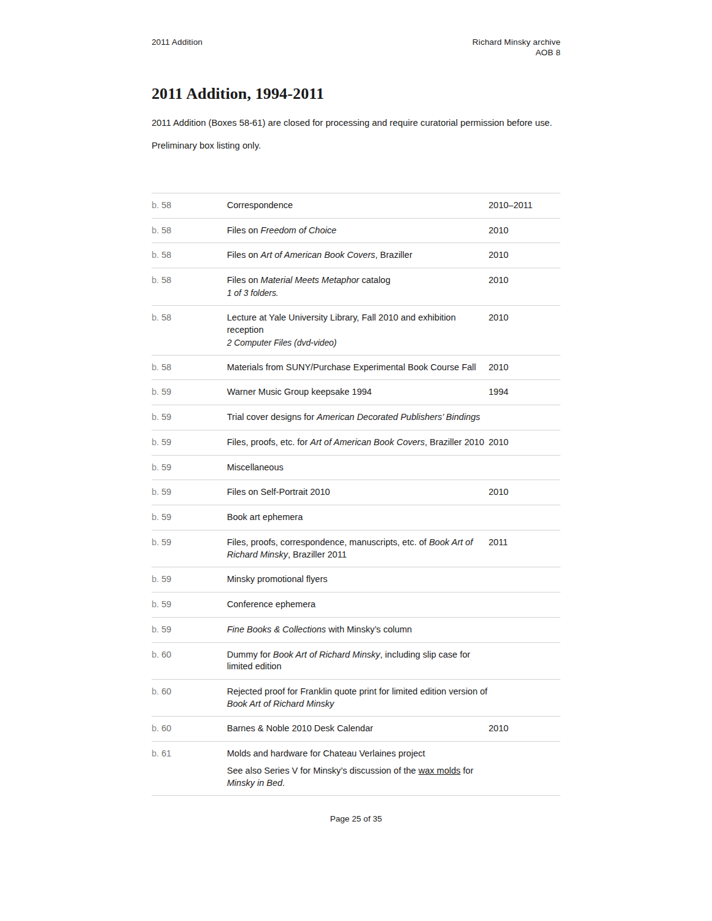2011 Addition
Richard Minsky archive
AOB 8
2011 Addition, 1994-2011
2011 Addition (Boxes 58-61) are closed for processing and require curatorial permission before use.
Preliminary box listing only.
| b. 58 | Correspondence | 2010–2011 |
| b. 58 | Files on Freedom of Choice | 2010 |
| b. 58 | Files on Art of American Book Covers , Braziller | 2010 |
| b. 58 | Files on Material Meets Metaphor catalog 1 of 3 folders. | 2010 |
| b. 58 | Lecture at Yale University Library, Fall 2010 and exhibition reception 2 Computer Files (dvd-video) | 2010 |
| b. 58 | Materials from SUNY/Purchase Experimental Book Course Fall | 2010 |
| b. 59 | Warner Music Group keepsake 1994 | 1994 |
| b. 59 | Trial cover designs for American Decorated Publishers’ Bindings | |
| b. 59 | Files, proofs, etc. for Art of American Book Covers , Braziller 2010 | 2010 |
| b. 59 | Miscellaneous | |
| b. 59 | Files on Self-Portrait 2010 | 2010 |
| b. 59 | Book art ephemera | |
| b. 59 | Files, proofs, correspondence, manuscripts, etc. of Book Art of Richard Minsky , Braziller 2011 | 2011 |
| b. 59 | Minsky promotional flyers | |
| b. 59 | Conference ephemera | |
| b. 59 | Fine Books & Collections with Minsky’s column | |
| b. 60 | Dummy for Book Art of Richard Minsky , including slip case for limited edition | |
| b. 60 | Rejected proof for Franklin quote print for limited edition version of Book Art of Richard Minsky | |
| b. 60 | Barnes & Noble 2010 Desk Calendar | 2010 |
| b. 61 | Molds and hardware for Chateau Verlaines project See also Series V for Minsky’s discussion of the wax molds for Minsky in Bed . | |
Page 25 of 35